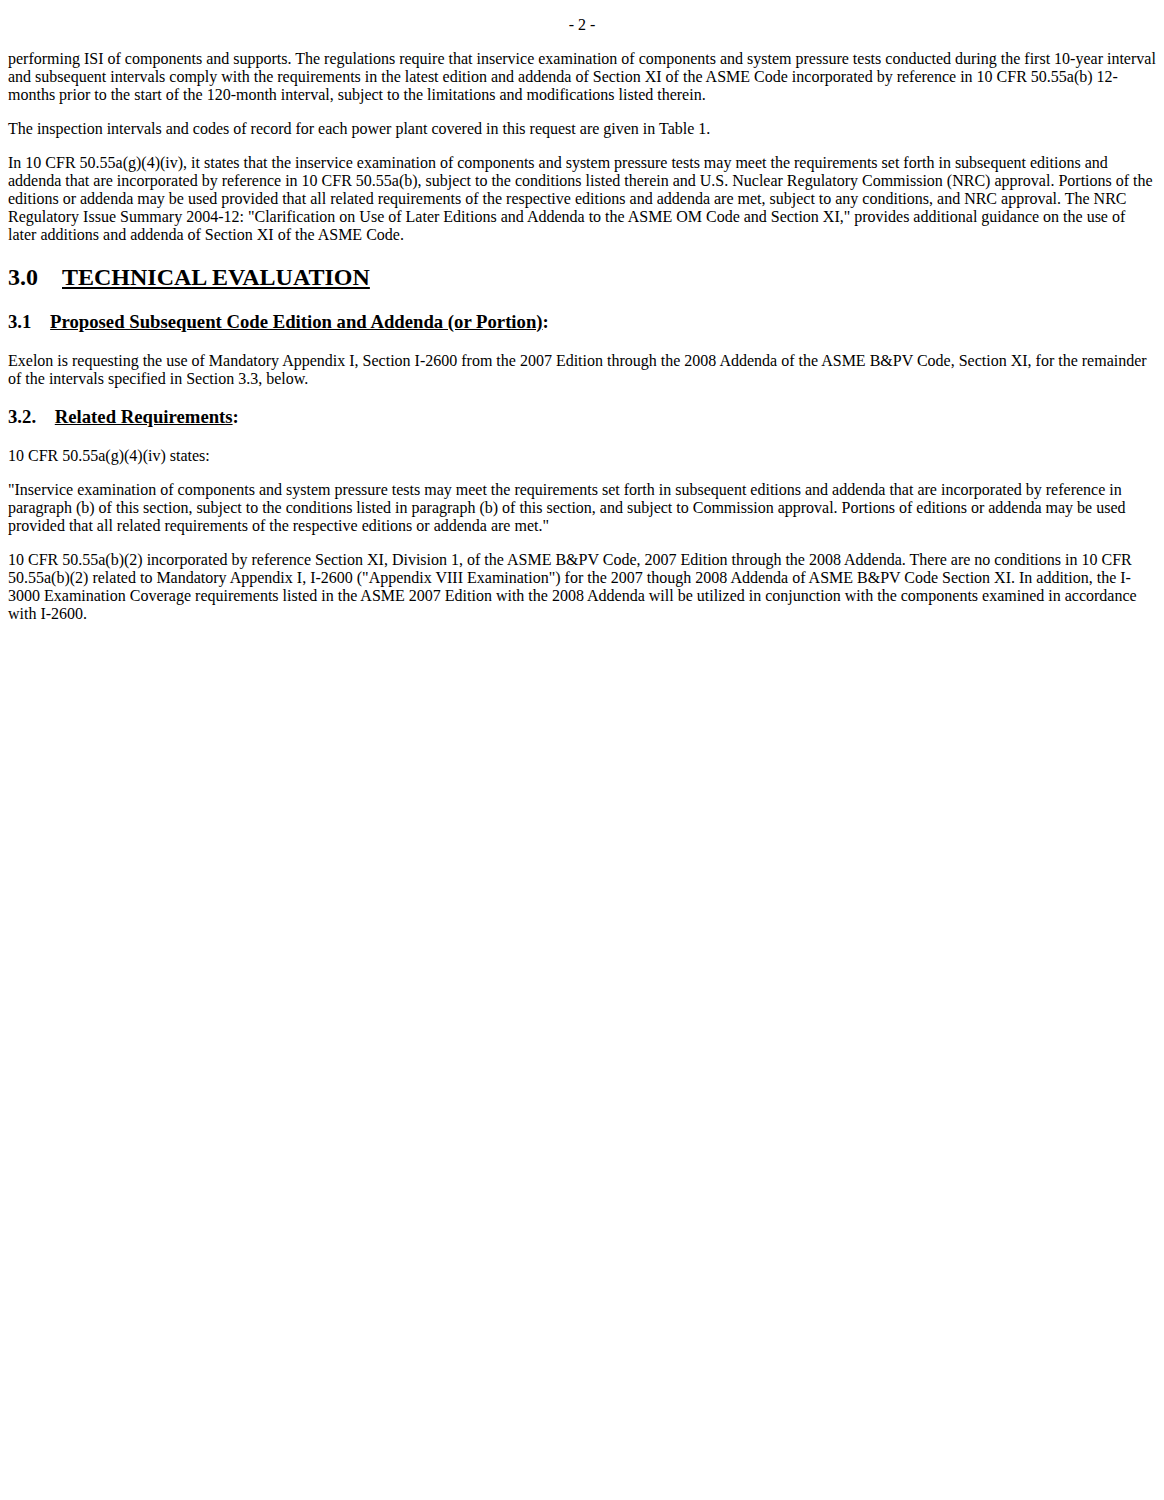- 2 -
performing ISI of components and supports. The regulations require that inservice examination of components and system pressure tests conducted during the first 10-year interval and subsequent intervals comply with the requirements in the latest edition and addenda of Section XI of the ASME Code incorporated by reference in 10 CFR 50.55a(b) 12-months prior to the start of the 120-month interval, subject to the limitations and modifications listed therein.
The inspection intervals and codes of record for each power plant covered in this request are given in Table 1.
In 10 CFR 50.55a(g)(4)(iv), it states that the inservice examination of components and system pressure tests may meet the requirements set forth in subsequent editions and addenda that are incorporated by reference in 10 CFR 50.55a(b), subject to the conditions listed therein and U.S. Nuclear Regulatory Commission (NRC) approval. Portions of the editions or addenda may be used provided that all related requirements of the respective editions and addenda are met, subject to any conditions, and NRC approval. The NRC Regulatory Issue Summary 2004-12: "Clarification on Use of Later Editions and Addenda to the ASME OM Code and Section XI," provides additional guidance on the use of later additions and addenda of Section XI of the ASME Code.
3.0 TECHNICAL EVALUATION
3.1 Proposed Subsequent Code Edition and Addenda (or Portion):
Exelon is requesting the use of Mandatory Appendix I, Section I-2600 from the 2007 Edition through the 2008 Addenda of the ASME B&PV Code, Section XI, for the remainder of the intervals specified in Section 3.3, below.
3.2. Related Requirements:
10 CFR 50.55a(g)(4)(iv) states:
"Inservice examination of components and system pressure tests may meet the requirements set forth in subsequent editions and addenda that are incorporated by reference in paragraph (b) of this section, subject to the conditions listed in paragraph (b) of this section, and subject to Commission approval. Portions of editions or addenda may be used provided that all related requirements of the respective editions or addenda are met."
10 CFR 50.55a(b)(2) incorporated by reference Section XI, Division 1, of the ASME B&PV Code, 2007 Edition through the 2008 Addenda. There are no conditions in 10 CFR 50.55a(b)(2) related to Mandatory Appendix I, I-2600 ("Appendix VIII Examination") for the 2007 though 2008 Addenda of ASME B&PV Code Section XI. In addition, the I-3000 Examination Coverage requirements listed in the ASME 2007 Edition with the 2008 Addenda will be utilized in conjunction with the components examined in accordance with I-2600.